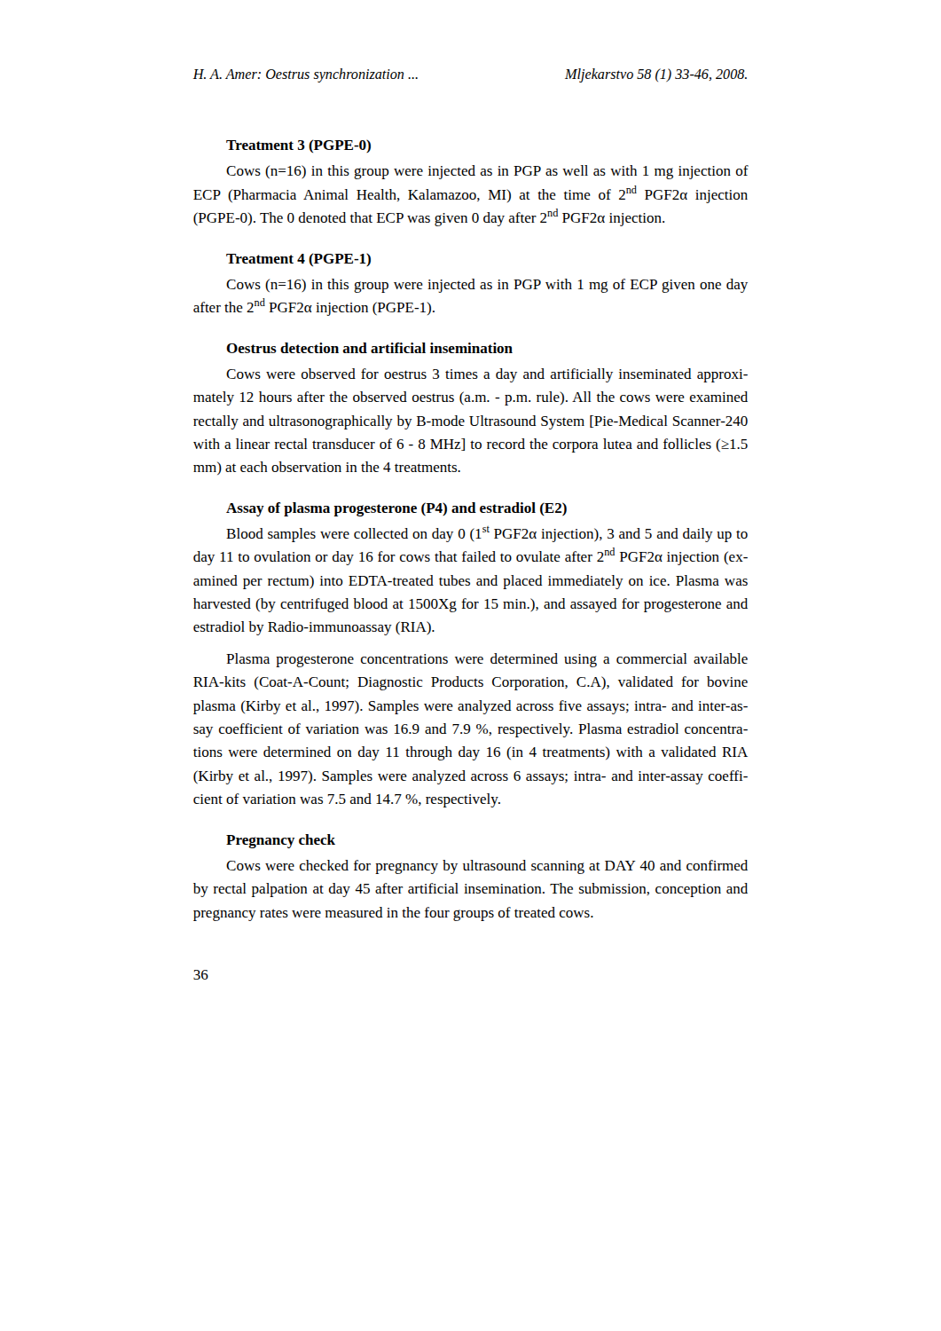H. A. Amer: Oestrus synchronization ... Mljekarstvo 58 (1) 33-46, 2008.
Treatment 3 (PGPE-0)
Cows (n=16) in this group were injected as in PGP as well as with 1 mg injection of ECP (Pharmacia Animal Health, Kalamazoo, MI) at the time of 2nd PGF2α injection (PGPE-0). The 0 denoted that ECP was given 0 day after 2nd PGF2α injection.
Treatment 4 (PGPE-1)
Cows (n=16) in this group were injected as in PGP with 1 mg of ECP given one day after the 2nd PGF2α injection (PGPE-1).
Oestrus detection and artificial insemination
Cows were observed for oestrus 3 times a day and artificially inseminated approximately 12 hours after the observed oestrus (a.m. - p.m. rule). All the cows were examined rectally and ultrasonographically by B-mode Ultrasound System [Pie-Medical Scanner-240 with a linear rectal transducer of 6 - 8 MHz] to record the corpora lutea and follicles (≥1.5 mm) at each observation in the 4 treatments.
Assay of plasma progesterone (P4) and estradiol (E2)
Blood samples were collected on day 0 (1st PGF2α injection), 3 and 5 and daily up to day 11 to ovulation or day 16 for cows that failed to ovulate after 2nd PGF2α injection (examined per rectum) into EDTA-treated tubes and placed immediately on ice. Plasma was harvested (by centrifuged blood at 1500Xg for 15 min.), and assayed for progesterone and estradiol by Radio-immunoassay (RIA).
Plasma progesterone concentrations were determined using a commercial available RIA-kits (Coat-A-Count; Diagnostic Products Corporation, C.A), validated for bovine plasma (Kirby et al., 1997). Samples were analyzed across five assays; intra- and inter-assay coefficient of variation was 16.9 and 7.9 %, respectively. Plasma estradiol concentrations were determined on day 11 through day 16 (in 4 treatments) with a validated RIA (Kirby et al., 1997). Samples were analyzed across 6 assays; intra- and inter-assay coefficient of variation was 7.5 and 14.7 %, respectively.
Pregnancy check
Cows were checked for pregnancy by ultrasound scanning at DAY 40 and confirmed by rectal palpation at day 45 after artificial insemination. The submission, conception and pregnancy rates were measured in the four groups of treated cows.
36